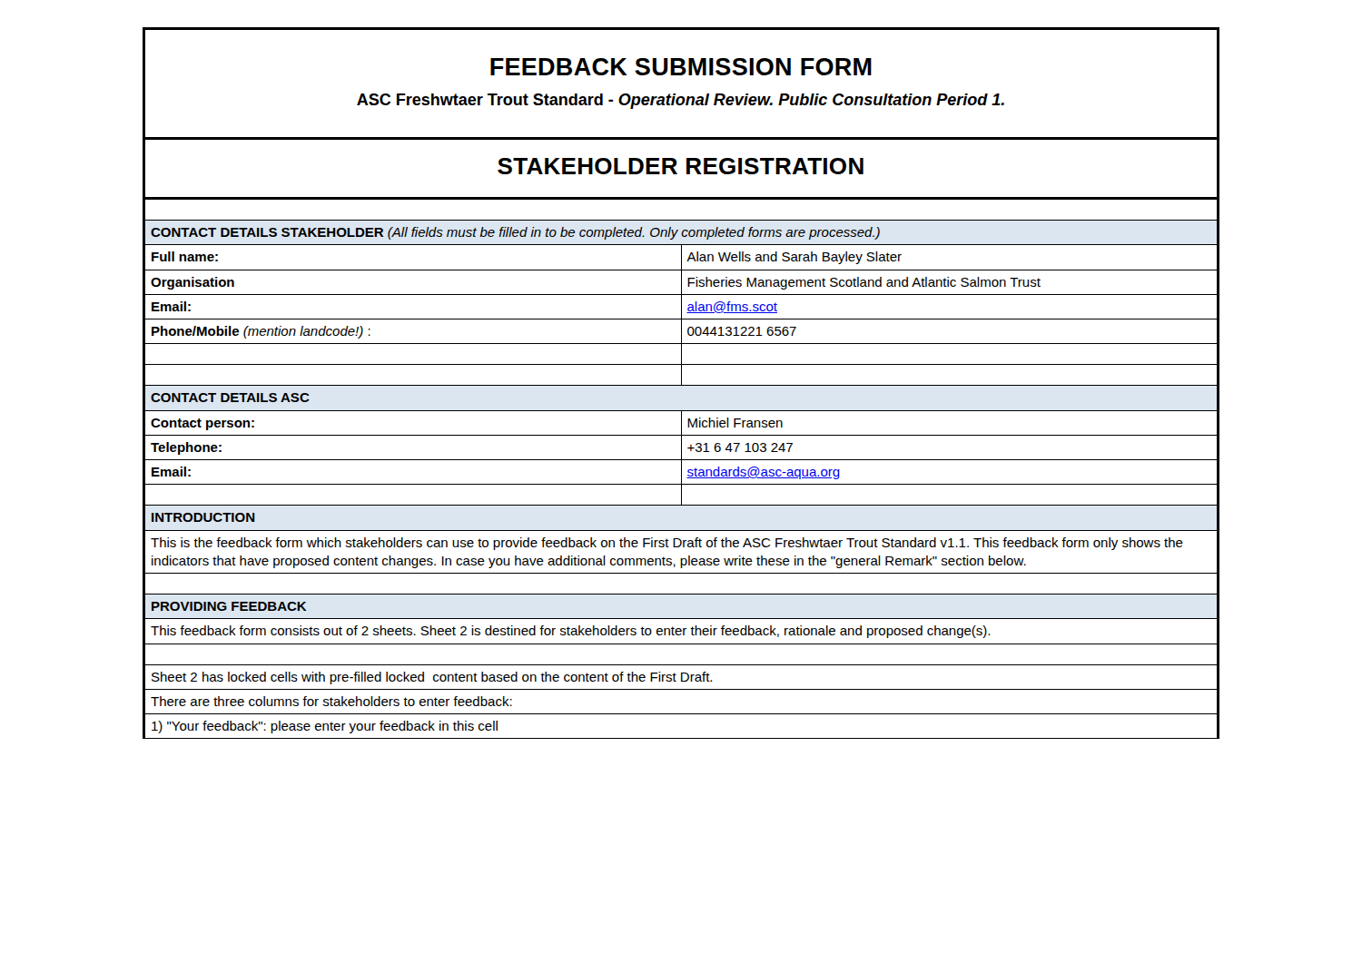FEEDBACK SUBMISSION FORM
ASC Freshwtaer Trout Standard - Operational Review. Public Consultation Period 1.
STAKEHOLDER REGISTRATION
| CONTACT DETAILS STAKEHOLDER (All fields must be filled in to be completed. Only completed forms are processed.) |
| Full name: | Alan Wells and Sarah Bayley Slater |
| Organisation | Fisheries Management Scotland and Atlantic Salmon Trust |
| Email: | alan@fms.scot |
| Phone/Mobile (mention landcode!) : | 0044131221 6567 |
| CONTACT DETAILS ASC |
| Contact person: | Michiel Fransen |
| Telephone: | +31 6 47 103 247 |
| Email: | standards@asc-aqua.org |
| INTRODUCTION |
| This is the feedback form which stakeholders can use to provide feedback on the First Draft of the ASC Freshwtaer Trout Standard v1.1. This feedback form only shows the indicators that have proposed content changes. In case you have additional comments, please write these in the "general Remark" section below. |
| PROVIDING FEEDBACK |
| This feedback form consists out of 2 sheets. Sheet 2 is destined for stakeholders to enter their feedback, rationale and proposed change(s). |
| Sheet 2 has locked cells with pre-filled locked content based on the content of the First Draft. |
| There are three columns for stakeholders to enter feedback: |
| 1) "Your feedback": please enter your feedback in this cell |